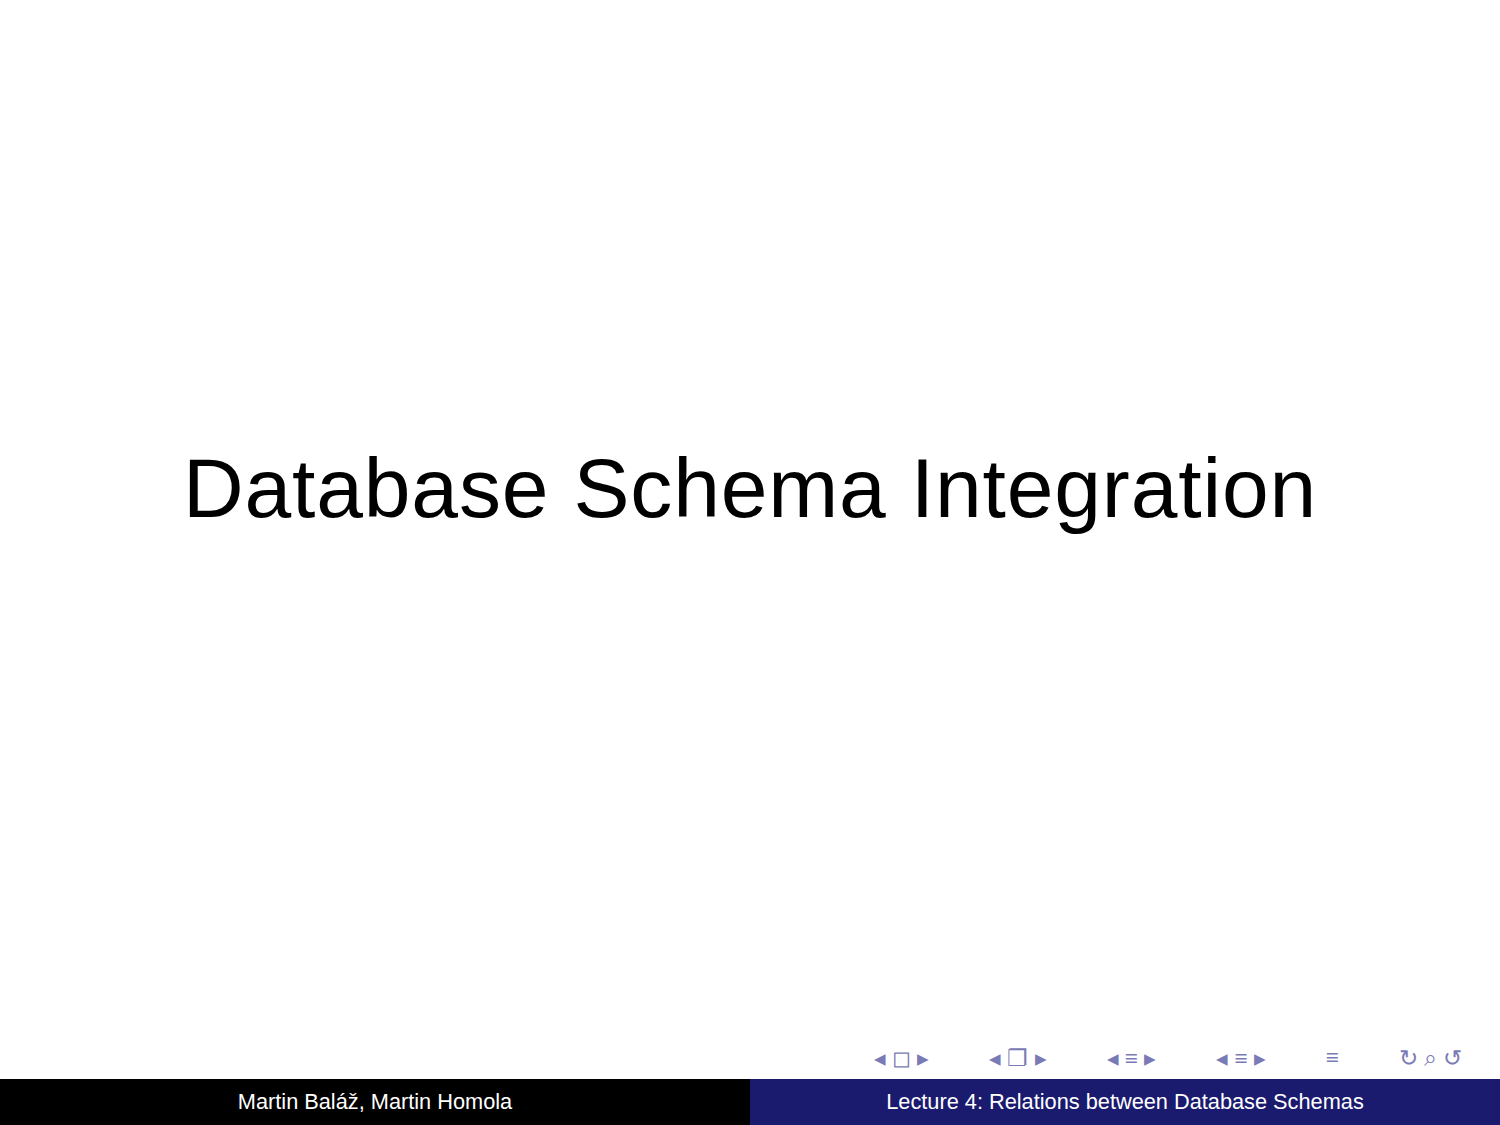Database Schema Integration
◂ ◻ ▸ ◂ ❐ ▸ ◂ ≡ ▸ ◂ ≡ ▸ ≡ ↻ ⌕ ↺
Martin Baláž, Martin Homola
Lecture 4: Relations between Database Schemas